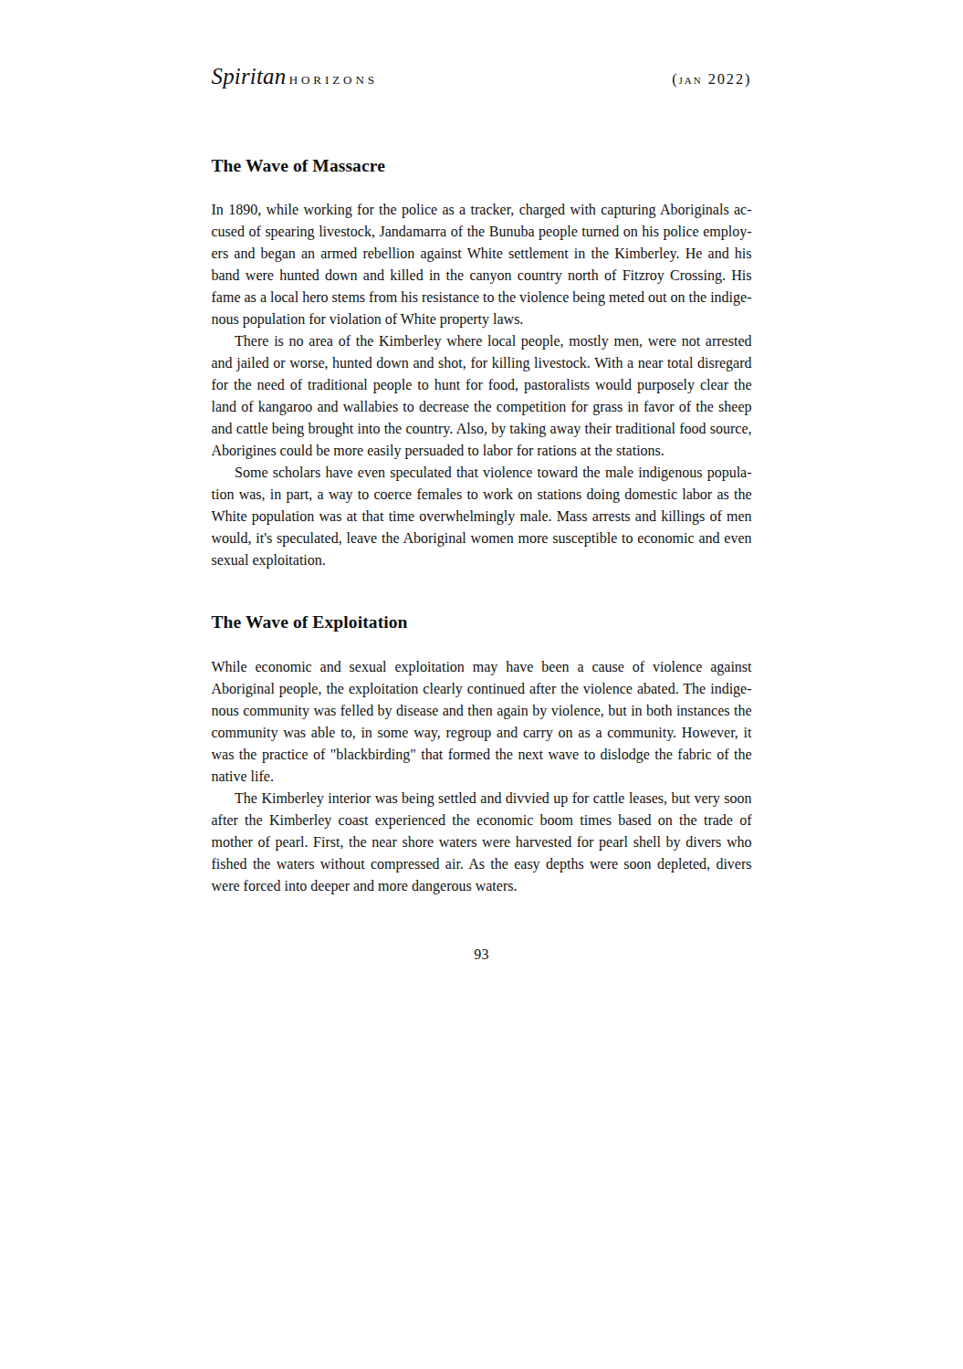Spiritan Horizons
(Jan 2022)
The Wave of Massacre
In 1890, while working for the police as a tracker, charged with capturing Aboriginals accused of spearing livestock, Jandamarra of the Bunuba people turned on his police employers and began an armed rebellion against White settlement in the Kimberley. He and his band were hunted down and killed in the canyon country north of Fitzroy Crossing. His fame as a local hero stems from his resistance to the violence being meted out on the indigenous population for violation of White property laws.
There is no area of the Kimberley where local people, mostly men, were not arrested and jailed or worse, hunted down and shot, for killing livestock. With a near total disregard for the need of traditional people to hunt for food, pastoralists would purposely clear the land of kangaroo and wallabies to decrease the competition for grass in favor of the sheep and cattle being brought into the country. Also, by taking away their traditional food source, Aborigines could be more easily persuaded to labor for rations at the stations.
Some scholars have even speculated that violence toward the male indigenous population was, in part, a way to coerce females to work on stations doing domestic labor as the White population was at that time overwhelmingly male. Mass arrests and killings of men would, it's speculated, leave the Aboriginal women more susceptible to economic and even sexual exploitation.
The Wave of Exploitation
While economic and sexual exploitation may have been a cause of violence against Aboriginal people, the exploitation clearly continued after the violence abated. The indigenous community was felled by disease and then again by violence, but in both instances the community was able to, in some way, regroup and carry on as a community. However, it was the practice of "blackbirding" that formed the next wave to dislodge the fabric of the native life.
The Kimberley interior was being settled and divvied up for cattle leases, but very soon after the Kimberley coast experienced the economic boom times based on the trade of mother of pearl. First, the near shore waters were harvested for pearl shell by divers who fished the waters without compressed air. As the easy depths were soon depleted, divers were forced into deeper and more dangerous waters.
93